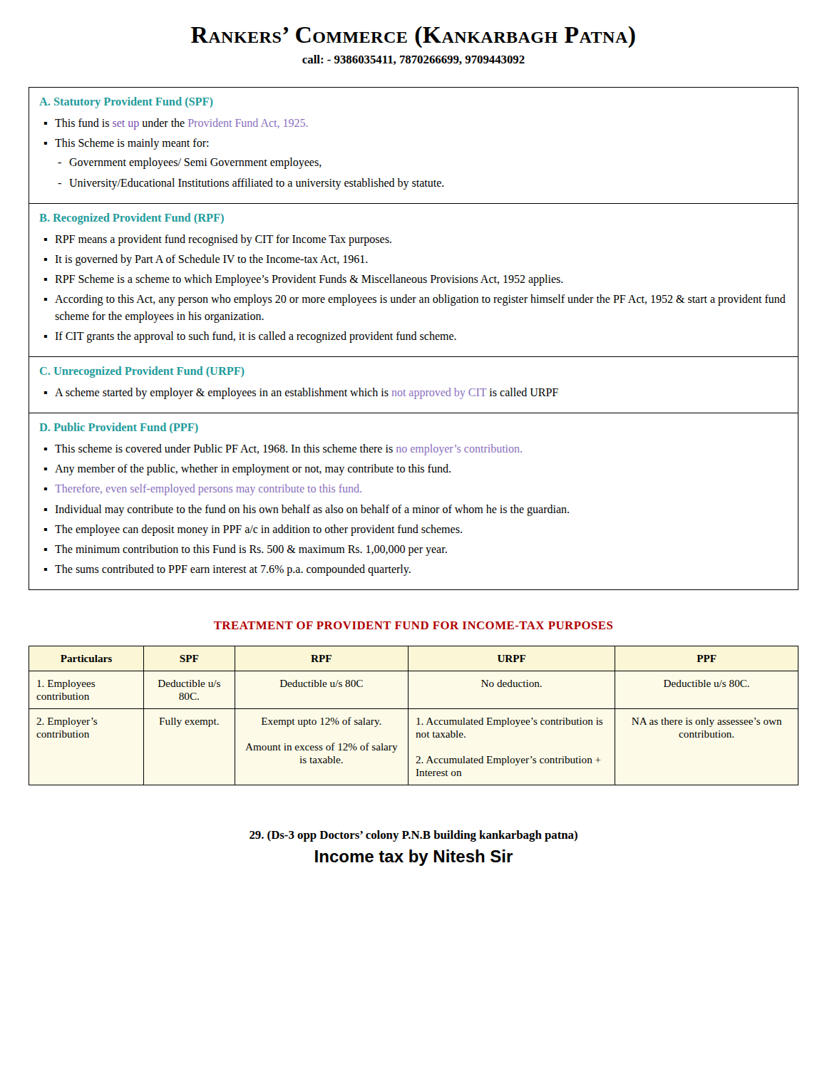Rankers’ Commerce (Kankarbagh Patna)
call: - 9386035411, 7870266699, 9709443092
A. Statutory Provident Fund (SPF)
This fund is set up under the Provident Fund Act, 1925.
This Scheme is mainly meant for:
Government employees/ Semi Government employees,
University/Educational Institutions affiliated to a university established by statute.
B. Recognized Provident Fund (RPF)
RPF means a provident fund recognised by CIT for Income Tax purposes.
It is governed by Part A of Schedule IV to the Income-tax Act, 1961.
RPF Scheme is a scheme to which Employee’s Provident Funds & Miscellaneous Provisions Act, 1952 applies.
According to this Act, any person who employs 20 or more employees is under an obligation to register himself under the PF Act, 1952 & start a provident fund scheme for the employees in his organization.
If CIT grants the approval to such fund, it is called a recognized provident fund scheme.
C. Unrecognized Provident Fund (URPF)
A scheme started by employer & employees in an establishment which is not approved by CIT is called URPF
D. Public Provident Fund (PPF)
This scheme is covered under Public PF Act, 1968. In this scheme there is no employer’s contribution.
Any member of the public, whether in employment or not, may contribute to this fund.
Therefore, even self-employed persons may contribute to this fund.
Individual may contribute to the fund on his own behalf as also on behalf of a minor of whom he is the guardian.
The employee can deposit money in PPF a/c in addition to other provident fund schemes.
The minimum contribution to this Fund is Rs. 500 & maximum Rs. 1,00,000 per year.
The sums contributed to PPF earn interest at 7.6% p.a. compounded quarterly.
TREATMENT OF PROVIDENT FUND FOR INCOME-TAX PURPOSES
| Particulars | SPF | RPF | URPF | PPF |
| --- | --- | --- | --- | --- |
| 1. Employees contribution | Deductible u/s 80C. | Deductible u/s 80C | No deduction. | Deductible u/s 80C. |
| 2. Employer’s contribution | Fully exempt. | Exempt upto 12% of salary. Amount in excess of 12% of salary is taxable. | 1. Accumulated Employee’s contribution is not taxable. 2. Accumulated Employer’s contribution + Interest on | NA as there is only assessee’s own contribution. |
29. (Ds-3 opp Doctors’ colony P.N.B building kankarbagh patna)
Income tax by Nitesh Sir